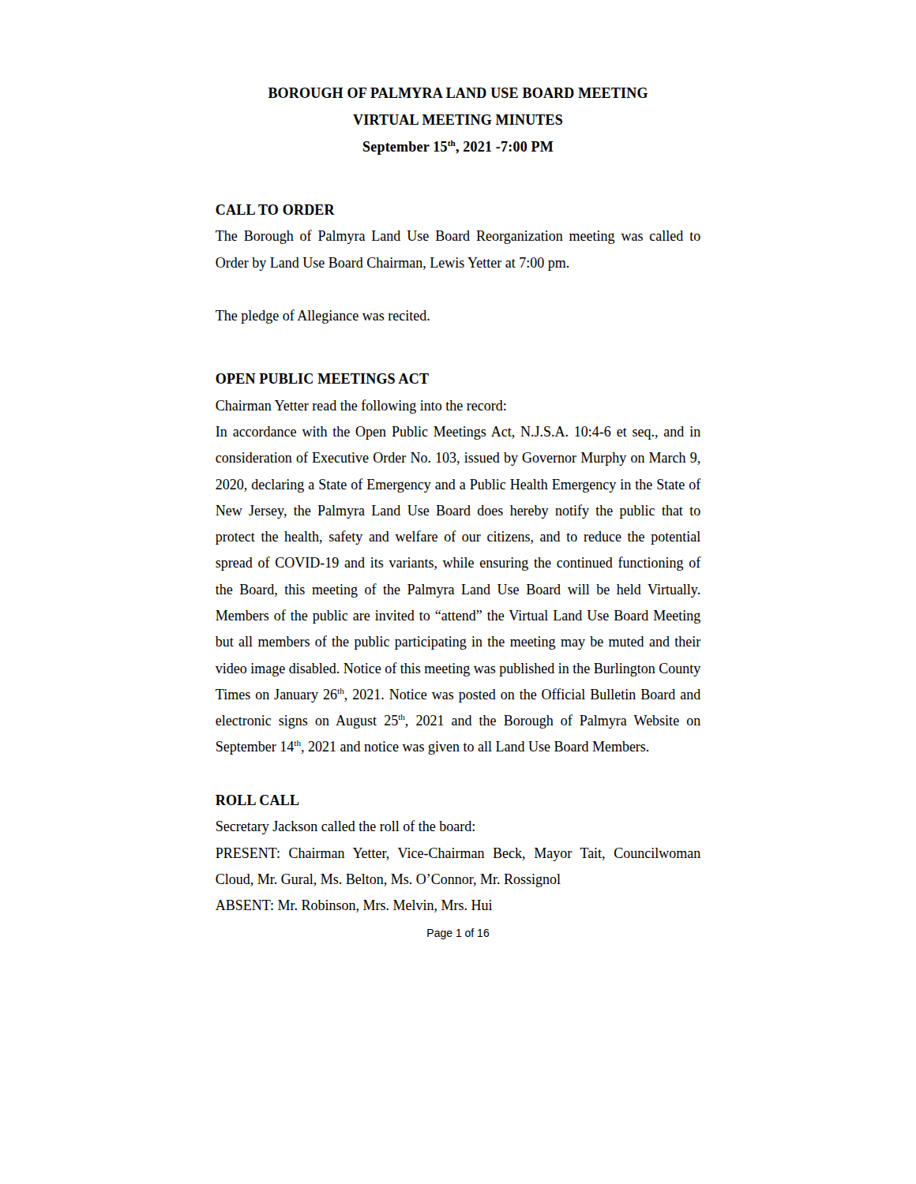BOROUGH OF PALMYRA LAND USE BOARD MEETING VIRTUAL MEETING MINUTES September 15th, 2021 -7:00 PM
CALL TO ORDER
The Borough of Palmyra Land Use Board Reorganization meeting was called to Order by Land Use Board Chairman, Lewis Yetter at 7:00 pm.
The pledge of Allegiance was recited.
OPEN PUBLIC MEETINGS ACT
Chairman Yetter read the following into the record:
In accordance with the Open Public Meetings Act, N.J.S.A. 10:4-6 et seq., and in consideration of Executive Order No. 103, issued by Governor Murphy on March 9, 2020, declaring a State of Emergency and a Public Health Emergency in the State of New Jersey, the Palmyra Land Use Board does hereby notify the public that to protect the health, safety and welfare of our citizens, and to reduce the potential spread of COVID-19 and its variants, while ensuring the continued functioning of the Board, this meeting of the Palmyra Land Use Board will be held Virtually. Members of the public are invited to “attend” the Virtual Land Use Board Meeting but all members of the public participating in the meeting may be muted and their video image disabled. Notice of this meeting was published in the Burlington County Times on January 26th, 2021. Notice was posted on the Official Bulletin Board and electronic signs on August 25th, 2021 and the Borough of Palmyra Website on September 14th, 2021 and notice was given to all Land Use Board Members.
ROLL CALL
Secretary Jackson called the roll of the board:
PRESENT: Chairman Yetter, Vice-Chairman Beck, Mayor Tait, Councilwoman Cloud, Mr. Gural, Ms. Belton, Ms. O’Connor, Mr. Rossignol
ABSENT: Mr. Robinson, Mrs. Melvin, Mrs. Hui
Page 1 of 16